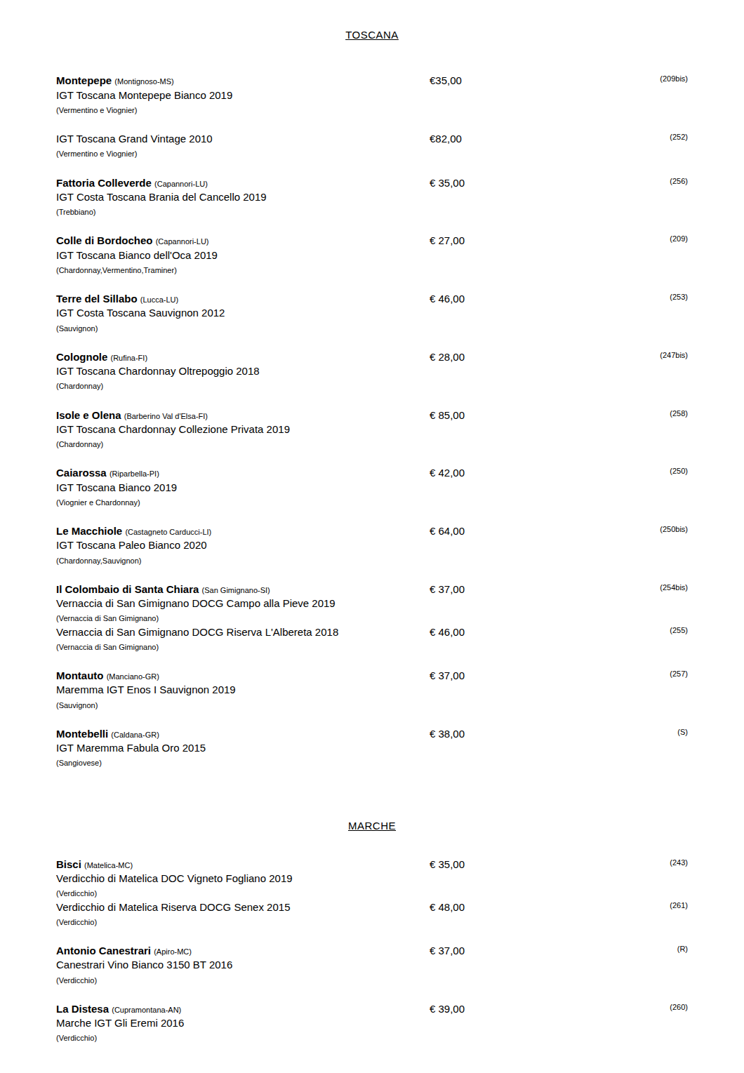TOSCANA
| Montepepe (Montignoso-MS) IGT Toscana Montepepe Bianco 2019 (Vermentino e Viognier) | €35,00 | (209bis) |
| IGT Toscana Grand Vintage 2010 (Vermentino e Viognier) | €82,00 | (252) |
| Fattoria Colleverde (Capannori-LU) IGT Costa Toscana Brania del Cancello 2019 (Trebbiano) | € 35,00 | (256) |
| Colle di Bordocheo (Capannori-LU) IGT Toscana Bianco dell'Oca 2019 (Chardonnay,Vermentino,Traminer) | € 27,00 | (209) |
| Terre del Sillabo (Lucca-LU) IGT Costa Toscana Sauvignon 2012 (Sauvignon) | € 46,00 | (253) |
| Colognole (Rufina-FI) IGT Toscana Chardonnay Oltrepoggio 2018 (Chardonnay) | € 28,00 | (247bis) |
| Isole e Olena (Barberino Val d'Elsa-FI) IGT Toscana Chardonnay Collezione Privata 2019 (Chardonnay) | € 85,00 | (258) |
| Caiarossa (Riparbella-PI) IGT Toscana Bianco 2019 (Viognier e Chardonnay) | € 42,00 | (250) |
| Le Macchiole (Castagneto Carducci-LI) IGT Toscana Paleo Bianco 2020 (Chardonnay,Sauvignon) | € 64,00 | (250bis) |
| Il Colombaio di Santa Chiara (San Gimignano-SI) Vernaccia di San Gimignano DOCG Campo alla Pieve 2019 (Vernaccia di San Gimignano) | € 37,00 | (254bis) |
| Vernaccia di San Gimignano DOCG Riserva L'Albereta 2018 (Vernaccia di San Gimignano) | € 46,00 | (255) |
| Montauto (Manciano-GR) Maremma IGT Enos I Sauvignon 2019 (Sauvignon) | € 37,00 | (257) |
| Montebelli (Caldana-GR) IGT Maremma Fabula Oro 2015 (Sangiovese) | € 38,00 | (S) |
MARCHE
| Bisci (Matelica-MC) Verdicchio di Matelica DOC Vigneto Fogliano 2019 (Verdicchio) | € 35,00 | (243) |
| Verdicchio di Matelica Riserva DOCG Senex 2015 (Verdicchio) | € 48,00 | (261) |
| Antonio Canestrari (Apiro-MC) Canestrari Vino Bianco 3150 BT 2016 (Verdicchio) | € 37,00 | (R) |
| La Distesa (Cupramontana-AN) Marche IGT Gli Eremi 2016 (Verdicchio) | € 39,00 | (260) |